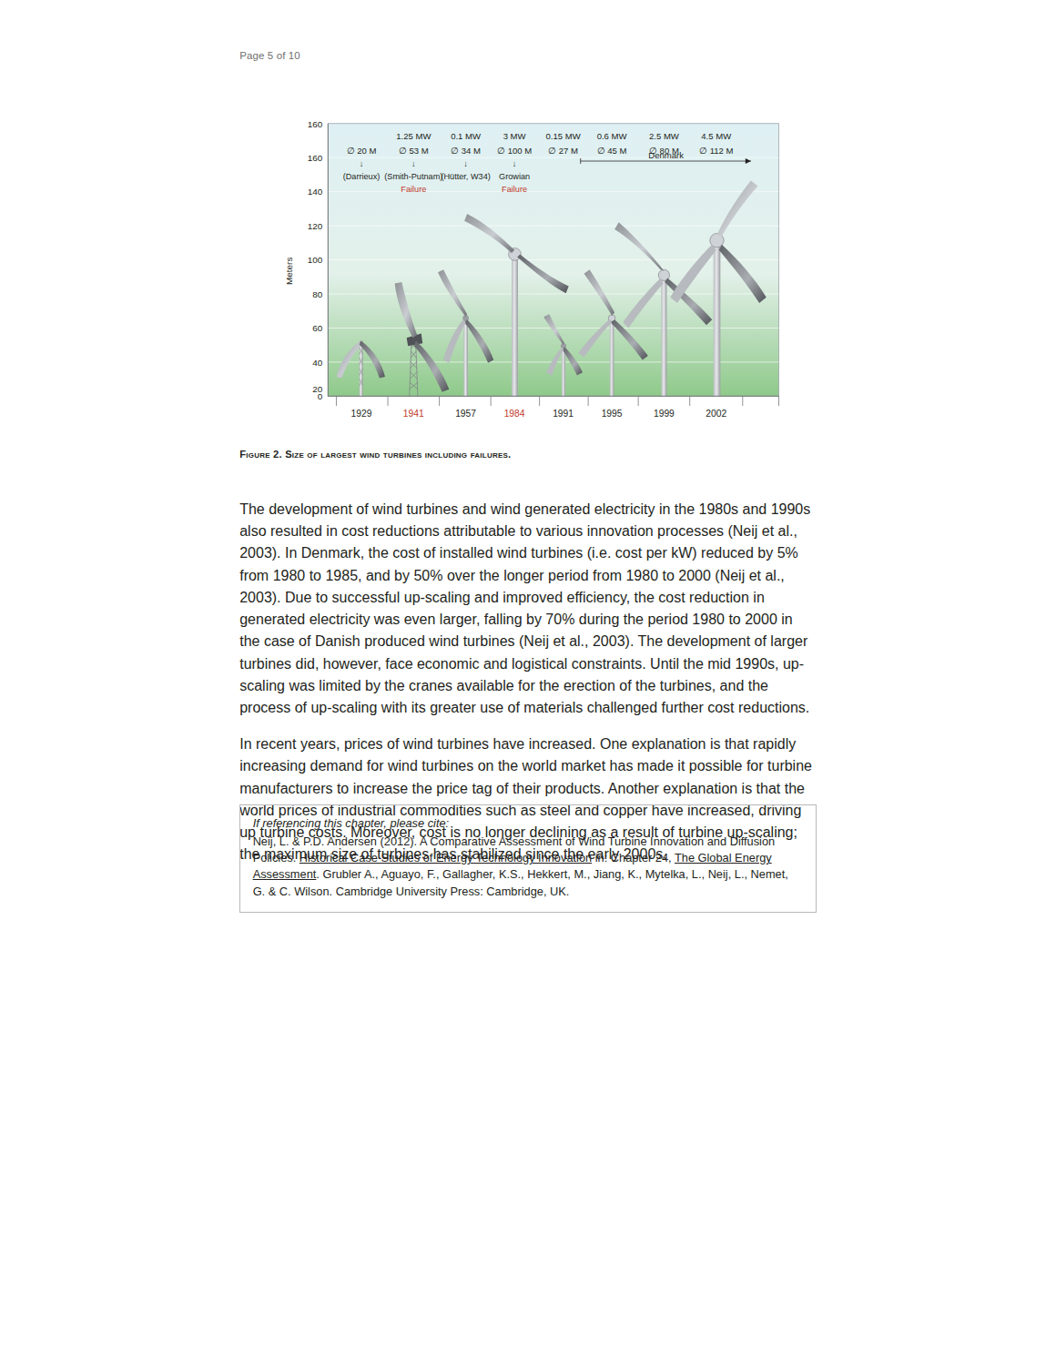Page 5 of 10
160 160 140 120 100 80 60 40 20 0 Meters 1.25 MW 0.1 MW 3 MW 0.15 MW 0.6 MW 2.5 MW 4.5 MW ∅ 20 M ∅ 53 M ∅ 34 M ∅ 100 M ∅ 27 M ∅ 45 M ∅ 80 M ∅ 112 M ↓ ↓ ↓ ↓ (Darrieux) (Smith-Putnam) (Hütter, W34) Growian Failure Failure Denmark 1929 1941 1957 1984 1991 1995 1999 2002
Figure 2. Size of largest wind turbines including failures.
The development of wind turbines and wind generated electricity in the 1980s and 1990s also resulted in cost reductions attributable to various innovation processes (Neij et al., 2003). In Denmark, the cost of installed wind turbines (i.e. cost per kW) reduced by 5% from 1980 to 1985, and by 50% over the longer period from 1980 to 2000 (Neij et al., 2003). Due to successful up-scaling and improved efficiency, the cost reduction in generated electricity was even larger, falling by 70% during the period 1980 to 2000 in the case of Danish produced wind turbines (Neij et al., 2003). The development of larger turbines did, however, face economic and logistical constraints. Until the mid 1990s, up-scaling was limited by the cranes available for the erection of the turbines, and the process of up-scaling with its greater use of materials challenged further cost reductions.
In recent years, prices of wind turbines have increased. One explanation is that rapidly increasing demand for wind turbines on the world market has made it possible for turbine manufacturers to increase the price tag of their products. Another explanation is that the world prices of industrial commodities such as steel and copper have increased, driving up turbine costs. Moreover, cost is no longer declining as a result of turbine up-scaling; the maximum size of turbines has stabilized since the early 2000s.
If referencing this chapter, please cite:
Neij, L. & P.D. Andersen (2012). A Comparative Assessment of Wind Turbine Innovation and Diffusion Policies. Historical Case Studies of Energy Technology Innovation in: Chapter 24, The Global Energy Assessment. Grubler A., Aguayo, F., Gallagher, K.S., Hekkert, M., Jiang, K., Mytelka, L., Neij, L., Nemet, G. & C. Wilson. Cambridge University Press: Cambridge, UK.